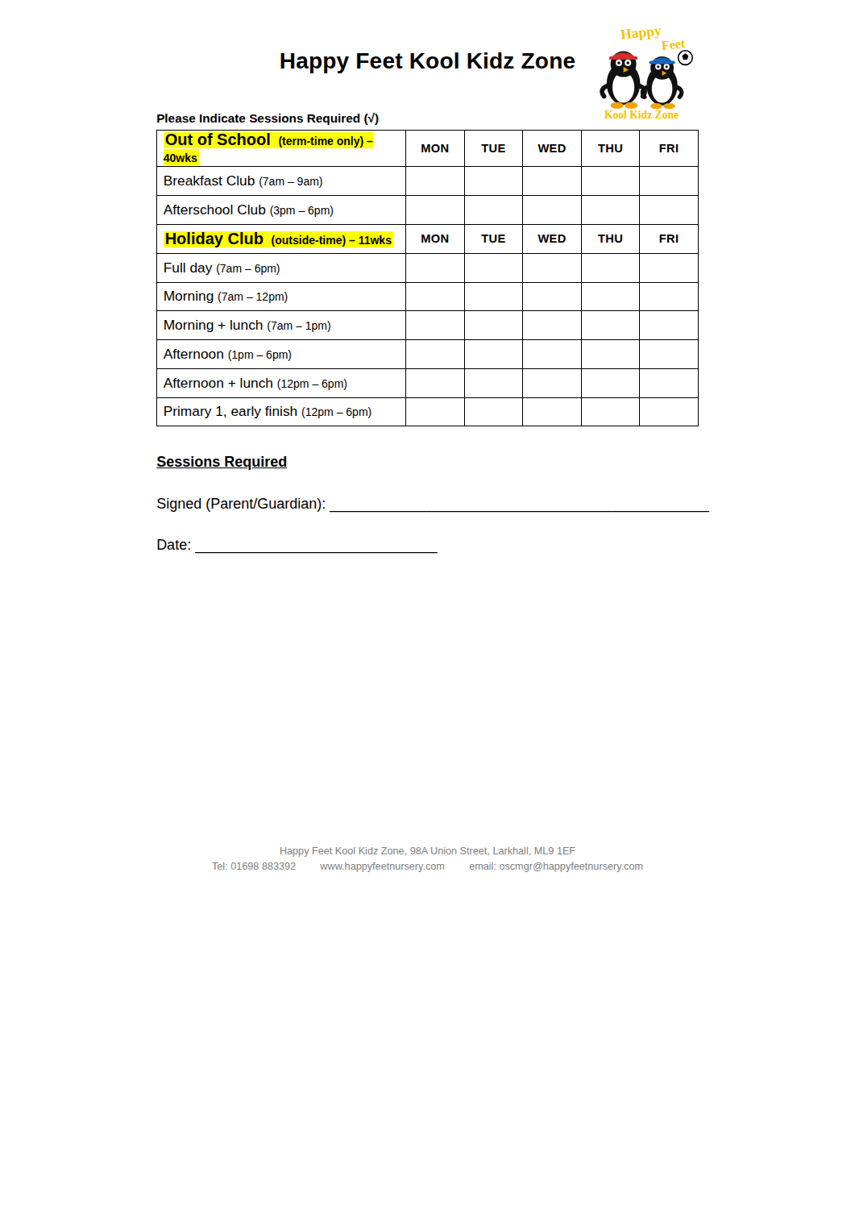Happy Feet Kool Kidz Zone
Happy Feet Kool Kidz Zone
Please Indicate Sessions Required (√)
| Out of School (term-time only) – 40wks | MON | TUE | WED | THU | FRI |
| Breakfast Club (7am – 9am) | | | | | |
| Afterschool Club (3pm – 6pm) | | | | | |
| Holiday Club (outside-time) – 11wks | MON | TUE | WED | THU | FRI |
| Full day (7am – 6pm) | | | | | |
| Morning (7am – 12pm) | | | | | |
| Morning + lunch (7am – 1pm) | | | | | |
| Afternoon (1pm – 6pm) | | | | | |
| Afternoon + lunch (12pm – 6pm) | | | | | |
| Primary 1, early finish (12pm – 6pm) | | | | | |
Sessions Required
Signed (Parent/Guardian): _______________________________________________
Date: ______________________________
Happy Feet Kool Kidz Zone, 98A Union Street, Larkhall, ML9 1EF
Tel: 01698 883392 www.happyfeetnursery.com email: oscmgr@happyfeetnursery.com